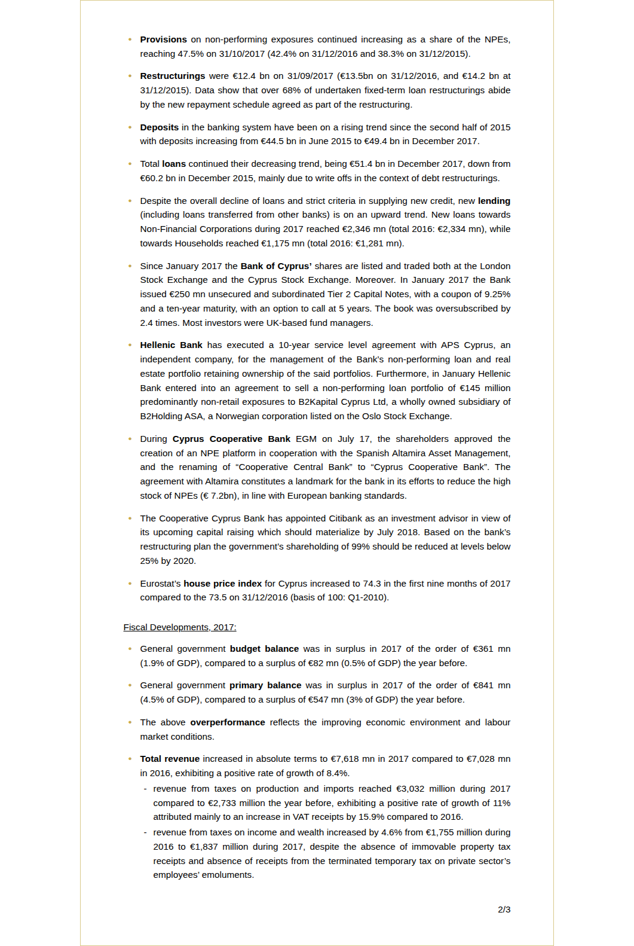Provisions on non-performing exposures continued increasing as a share of the NPEs, reaching 47.5% on 31/10/2017 (42.4% on 31/12/2016 and 38.3% on 31/12/2015).
Restructurings were €12.4 bn on 31/09/2017 (€13.5bn on 31/12/2016, and €14.2 bn at 31/12/2015). Data show that over 68% of undertaken fixed-term loan restructurings abide by the new repayment schedule agreed as part of the restructuring.
Deposits in the banking system have been on a rising trend since the second half of 2015 with deposits increasing from €44.5 bn in June 2015 to €49.4 bn in December 2017.
Total loans continued their decreasing trend, being €51.4 bn in December 2017, down from €60.2 bn in December 2015, mainly due to write offs in the context of debt restructurings.
Despite the overall decline of loans and strict criteria in supplying new credit, new lending (including loans transferred from other banks) is on an upward trend. New loans towards Non-Financial Corporations during 2017 reached €2,346 mn (total 2016: €2,334 mn), while towards Households reached €1,175 mn (total 2016: €1,281 mn).
Since January 2017 the Bank of Cyprus’ shares are listed and traded both at the London Stock Exchange and the Cyprus Stock Exchange. Moreover. In January 2017 the Bank issued €250 mn unsecured and subordinated Tier 2 Capital Notes, with a coupon of 9.25% and a ten-year maturity, with an option to call at 5 years. The book was oversubscribed by 2.4 times. Most investors were UK-based fund managers.
Hellenic Bank has executed a 10-year service level agreement with APS Cyprus, an independent company, for the management of the Bank’s non-performing loan and real estate portfolio retaining ownership of the said portfolios. Furthermore, in January Hellenic Bank entered into an agreement to sell a non-performing loan portfolio of €145 million predominantly non-retail exposures to B2Kapital Cyprus Ltd, a wholly owned subsidiary of B2Holding ASA, a Norwegian corporation listed on the Oslo Stock Exchange.
During Cyprus Cooperative Bank EGM on July 17, the shareholders approved the creation of an NPE platform in cooperation with the Spanish Altamira Asset Management, and the renaming of “Cooperative Central Bank” to “Cyprus Cooperative Bank”. The agreement with Altamira constitutes a landmark for the bank in its efforts to reduce the high stock of NPEs (€ 7.2bn), in line with European banking standards.
The Cooperative Cyprus Bank has appointed Citibank as an investment advisor in view of its upcoming capital raising which should materialize by July 2018. Based on the bank’s restructuring plan the government’s shareholding of 99% should be reduced at levels below 25% by 2020.
Eurostat’s house price index for Cyprus increased to 74.3 in the first nine months of 2017 compared to the 73.5 on 31/12/2016 (basis of 100: Q1-2010).
Fiscal Developments, 2017:
General government budget balance was in surplus in 2017 of the order of €361 mn (1.9% of GDP), compared to a surplus of €82 mn (0.5% of GDP) the year before.
General government primary balance was in surplus in 2017 of the order of €841 mn (4.5% of GDP), compared to a surplus of €547 mn (3% of GDP) the year before.
The above overperformance reflects the improving economic environment and labour market conditions.
Total revenue increased in absolute terms to €7,618 mn in 2017 compared to €7,028 mn in 2016, exhibiting a positive rate of growth of 8.4%.
revenue from taxes on production and imports reached €3,032 million during 2017 compared to €2,733 million the year before, exhibiting a positive rate of growth of 11% attributed mainly to an increase in VAT receipts by 15.9% compared to 2016.
revenue from taxes on income and wealth increased by 4.6% from €1,755 million during 2016 to €1,837 million during 2017, despite the absence of immovable property tax receipts and absence of receipts from the terminated temporary tax on private sector’s employees’ emoluments.
2/3